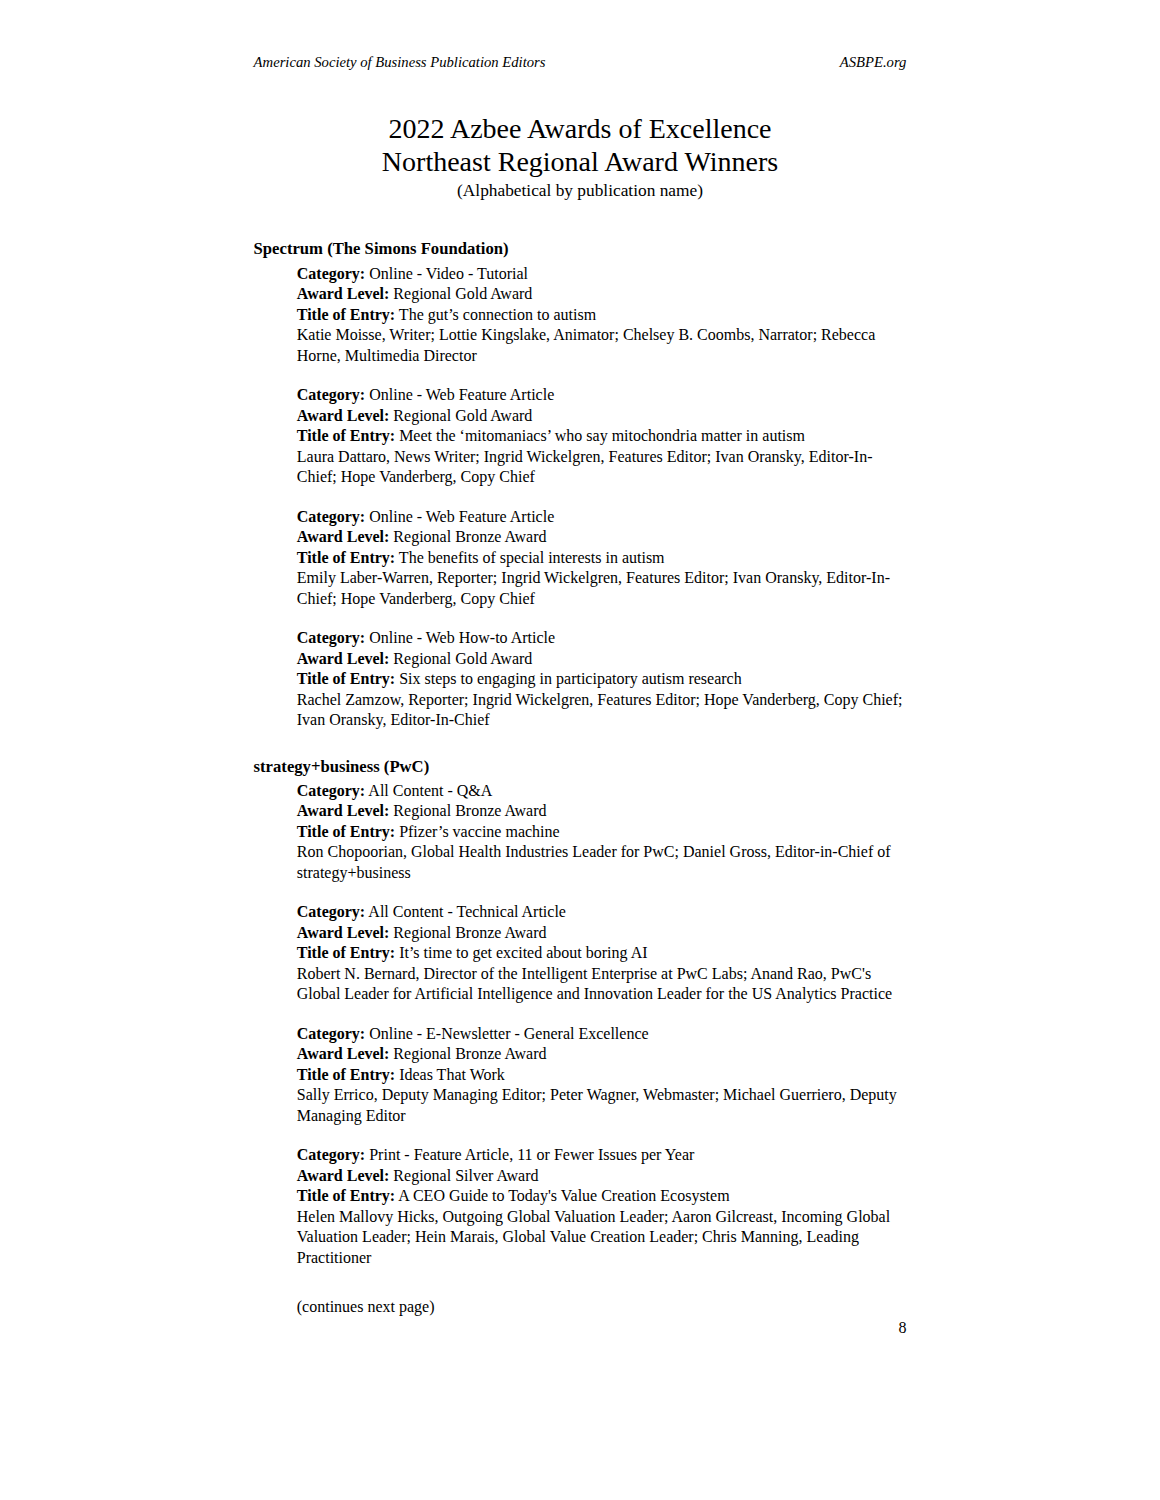American Society of Business Publication Editors
ASBPE.org
2022 Azbee Awards of Excellence
Northeast Regional Award Winners
(Alphabetical by publication name)
Spectrum (The Simons Foundation)
Category: Online - Video - Tutorial
Award Level: Regional Gold Award
Title of Entry: The gut’s connection to autism
Katie Moisse, Writer; Lottie Kingslake, Animator; Chelsey B. Coombs, Narrator; Rebecca Horne, Multimedia Director
Category: Online - Web Feature Article
Award Level: Regional Gold Award
Title of Entry: Meet the ‘mitomaniacs’ who say mitochondria matter in autism
Laura Dattaro, News Writer; Ingrid Wickelgren, Features Editor; Ivan Oransky, Editor-In-Chief; Hope Vanderberg, Copy Chief
Category: Online - Web Feature Article
Award Level: Regional Bronze Award
Title of Entry: The benefits of special interests in autism
Emily Laber-Warren, Reporter; Ingrid Wickelgren, Features Editor; Ivan Oransky, Editor-In-Chief; Hope Vanderberg, Copy Chief
Category: Online - Web How-to Article
Award Level: Regional Gold Award
Title of Entry: Six steps to engaging in participatory autism research
Rachel Zamzow, Reporter; Ingrid Wickelgren, Features Editor; Hope Vanderberg, Copy Chief; Ivan Oransky, Editor-In-Chief
strategy+business (PwC)
Category: All Content - Q&A
Award Level: Regional Bronze Award
Title of Entry: Pfizer’s vaccine machine
Ron Chopoorian, Global Health Industries Leader for PwC; Daniel Gross, Editor-in-Chief of strategy+business
Category: All Content - Technical Article
Award Level: Regional Bronze Award
Title of Entry: It’s time to get excited about boring AI
Robert N. Bernard, Director of the Intelligent Enterprise at PwC Labs; Anand Rao, PwC's Global Leader for Artificial Intelligence and Innovation Leader for the US Analytics Practice
Category: Online - E-Newsletter - General Excellence
Award Level: Regional Bronze Award
Title of Entry: Ideas That Work
Sally Errico, Deputy Managing Editor; Peter Wagner, Webmaster; Michael Guerriero, Deputy Managing Editor
Category: Print - Feature Article, 11 or Fewer Issues per Year
Award Level: Regional Silver Award
Title of Entry: A CEO Guide to Today's Value Creation Ecosystem
Helen Mallovy Hicks, Outgoing Global Valuation Leader; Aaron Gilcreast, Incoming Global Valuation Leader; Hein Marais, Global Value Creation Leader; Chris Manning, Leading Practitioner
(continues next page)
8